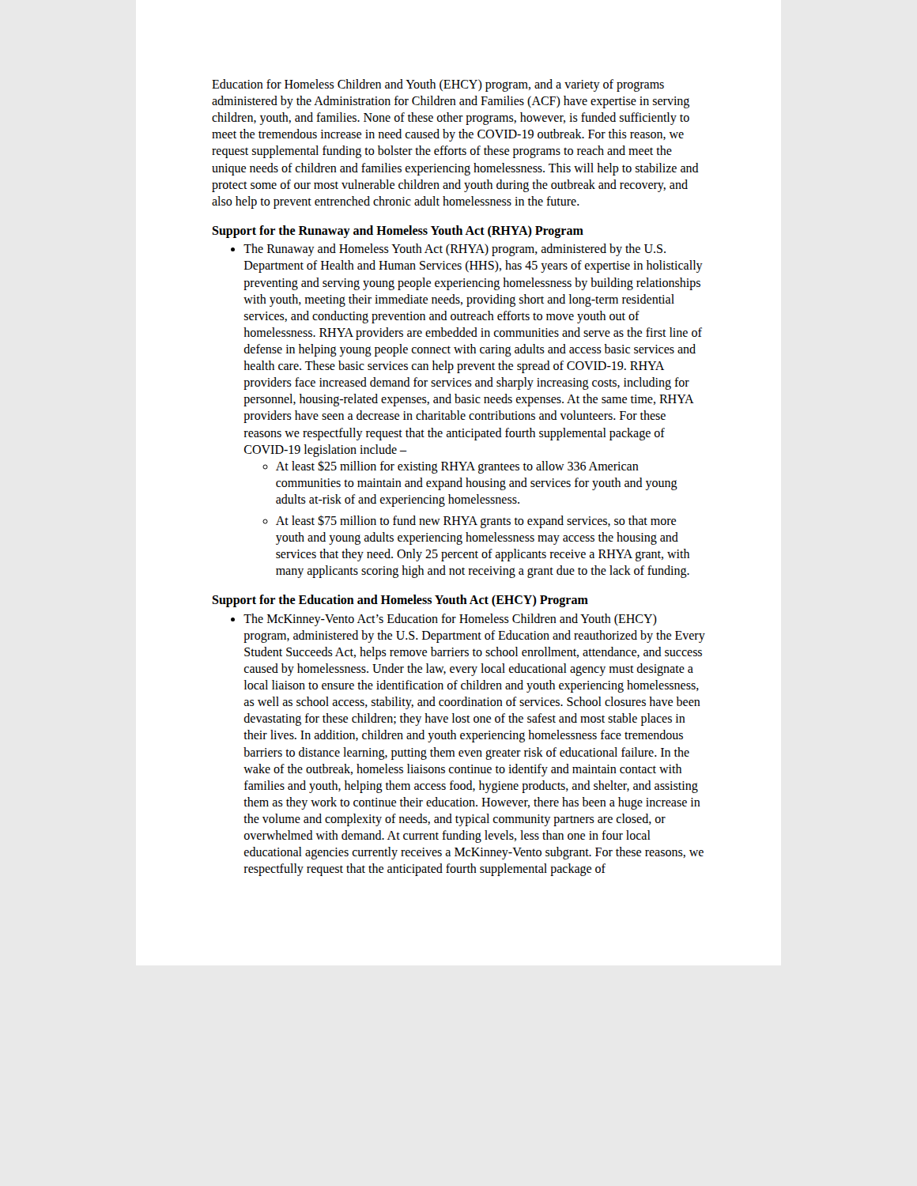Education for Homeless Children and Youth (EHCY) program, and a variety of programs administered by the Administration for Children and Families (ACF) have expertise in serving children, youth, and families. None of these other programs, however, is funded sufficiently to meet the tremendous increase in need caused by the COVID-19 outbreak. For this reason, we request supplemental funding to bolster the efforts of these programs to reach and meet the unique needs of children and families experiencing homelessness. This will help to stabilize and protect some of our most vulnerable children and youth during the outbreak and recovery, and also help to prevent entrenched chronic adult homelessness in the future.
Support for the Runaway and Homeless Youth Act (RHYA) Program
The Runaway and Homeless Youth Act (RHYA) program, administered by the U.S. Department of Health and Human Services (HHS), has 45 years of expertise in holistically preventing and serving young people experiencing homelessness by building relationships with youth, meeting their immediate needs, providing short and long-term residential services, and conducting prevention and outreach efforts to move youth out of homelessness. RHYA providers are embedded in communities and serve as the first line of defense in helping young people connect with caring adults and access basic services and health care. These basic services can help prevent the spread of COVID-19. RHYA providers face increased demand for services and sharply increasing costs, including for personnel, housing-related expenses, and basic needs expenses. At the same time, RHYA providers have seen a decrease in charitable contributions and volunteers. For these reasons we respectfully request that the anticipated fourth supplemental package of COVID-19 legislation include –
At least $25 million for existing RHYA grantees to allow 336 American communities to maintain and expand housing and services for youth and young adults at-risk of and experiencing homelessness.
At least $75 million to fund new RHYA grants to expand services, so that more youth and young adults experiencing homelessness may access the housing and services that they need. Only 25 percent of applicants receive a RHYA grant, with many applicants scoring high and not receiving a grant due to the lack of funding.
Support for the Education and Homeless Youth Act (EHCY) Program
The McKinney-Vento Act’s Education for Homeless Children and Youth (EHCY) program, administered by the U.S. Department of Education and reauthorized by the Every Student Succeeds Act, helps remove barriers to school enrollment, attendance, and success caused by homelessness. Under the law, every local educational agency must designate a local liaison to ensure the identification of children and youth experiencing homelessness, as well as school access, stability, and coordination of services. School closures have been devastating for these children; they have lost one of the safest and most stable places in their lives. In addition, children and youth experiencing homelessness face tremendous barriers to distance learning, putting them even greater risk of educational failure. In the wake of the outbreak, homeless liaisons continue to identify and maintain contact with families and youth, helping them access food, hygiene products, and shelter, and assisting them as they work to continue their education. However, there has been a huge increase in the volume and complexity of needs, and typical community partners are closed, or overwhelmed with demand. At current funding levels, less than one in four local educational agencies currently receives a McKinney-Vento subgrant. For these reasons, we respectfully request that the anticipated fourth supplemental package of